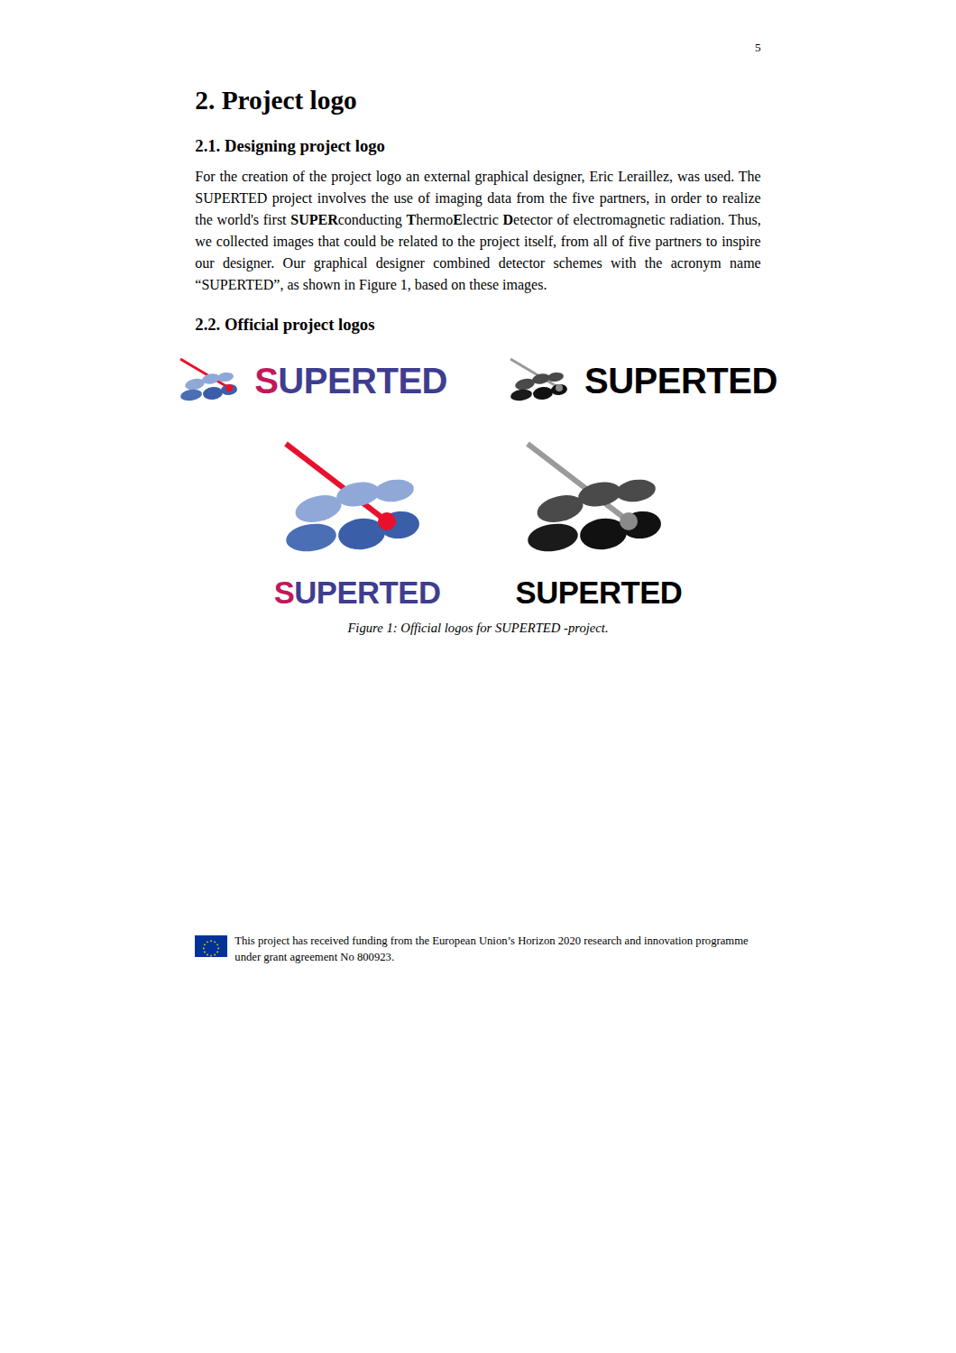5
2. Project logo
2.1. Designing project logo
For the creation of the project logo an external graphical designer, Eric Leraillez, was used. The SUPERTED project involves the use of imaging data from the five partners, in order to realize the world's first SUPERconducting ThermoElectric Detector of electromagnetic radiation. Thus, we collected images that could be related to the project itself, from all of five partners to inspire our designer. Our graphical designer combined detector schemes with the acronym name “SUPERTED”, as shown in Figure 1, based on these images.
2.2. Official project logos
SUPERTED
SUPERTED
SUPERTED
SUPERTED
Figure 1: Official logos for SUPERTED -project.
This project has received funding from the European Union’s Horizon 2020 research and innovation programme under grant agreement No 800923.